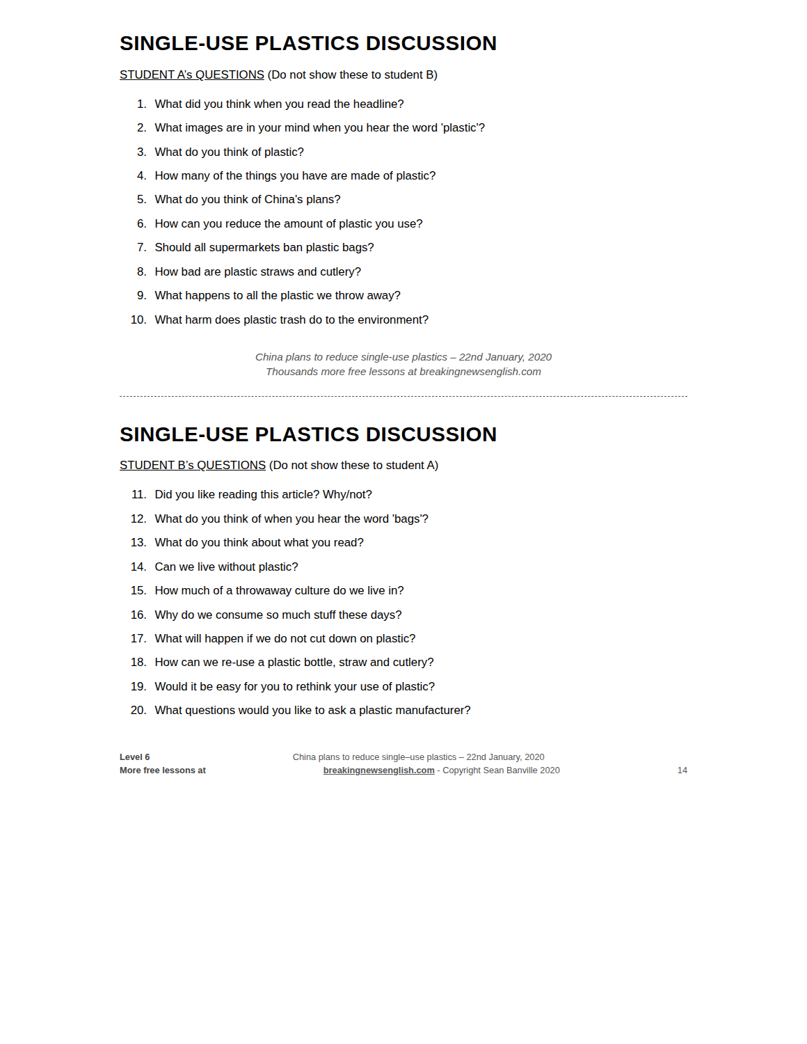SINGLE-USE PLASTICS DISCUSSION
STUDENT A’s QUESTIONS (Do not show these to student B)
What did you think when you read the headline?
What images are in your mind when you hear the word 'plastic'?
What do you think of plastic?
How many of the things you have are made of plastic?
What do you think of China's plans?
How can you reduce the amount of plastic you use?
Should all supermarkets ban plastic bags?
How bad are plastic straws and cutlery?
What happens to all the plastic we throw away?
What harm does plastic trash do to the environment?
China plans to reduce single-use plastics – 22nd January, 2020
Thousands more free lessons at breakingnewsenglish.com
SINGLE-USE PLASTICS DISCUSSION
STUDENT B’s QUESTIONS (Do not show these to student A)
Did you like reading this article? Why/not?
What do you think of when you hear the word 'bags'?
What do you think about what you read?
Can we live without plastic?
How much of a throwaway culture do we live in?
Why do we consume so much stuff these days?
What will happen if we do not cut down on plastic?
How can we re-use a plastic bottle, straw and cutlery?
Would it be easy for you to rethink your use of plastic?
What questions would you like to ask a plastic manufacturer?
Level 6 China plans to reduce single–use plastics – 22nd January, 2020
More free lessons at breakingnewsenglish.com - Copyright Sean Banville 2020 14